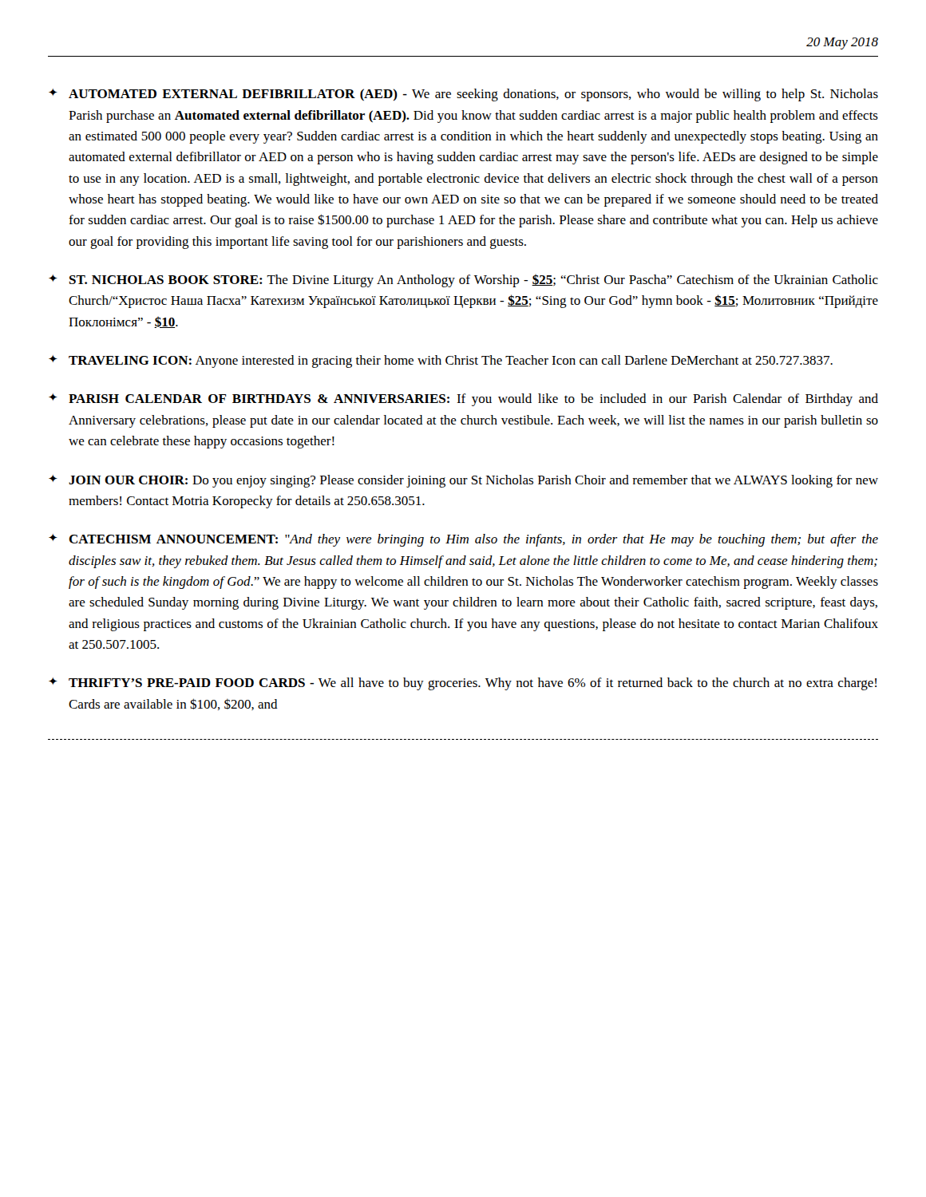20 May 2018
AUTOMATED EXTERNAL DEFIBRILLATOR (AED) - We are seeking donations, or sponsors, who would be willing to help St. Nicholas Parish purchase an Automated external defibrillator (AED). Did you know that sudden cardiac arrest is a major public health problem and effects an estimated 500 000 people every year? Sudden cardiac arrest is a condition in which the heart suddenly and unexpectedly stops beating. Using an automated external defibrillator or AED on a person who is having sudden cardiac arrest may save the person's life. AEDs are designed to be simple to use in any location. AED is a small, lightweight, and portable electronic device that delivers an electric shock through the chest wall of a person whose heart has stopped beating. We would like to have our own AED on site so that we can be prepared if we someone should need to be treated for sudden cardiac arrest. Our goal is to raise $1500.00 to purchase 1 AED for the parish. Please share and contribute what you can. Help us achieve our goal for providing this important life saving tool for our parishioners and guests.
ST. NICHOLAS BOOK STORE: The Divine Liturgy An Anthology of Worship - $25; “Christ Our Pascha” Catechism of the Ukrainian Catholic Church/“Христос Наша Пасха” Катехизм Української Католицької Церкви - $25; “Sing to Our God” hymn book - $15; Молитовник “Прийдіте Поклонімся” - $10.
TRAVELING ICON: Anyone interested in gracing their home with Christ The Teacher Icon can call Darlene DeMerchant at 250.727.3837.
PARISH CALENDAR OF BIRTHDAYS & ANNIVERSARIES: If you would like to be included in our Parish Calendar of Birthday and Anniversary celebrations, please put date in our calendar located at the church vestibule. Each week, we will list the names in our parish bulletin so we can celebrate these happy occasions together!
JOIN OUR CHOIR: Do you enjoy singing? Please consider joining our St Nicholas Parish Choir and remember that we ALWAYS looking for new members! Contact Motria Koropecky for details at 250.658.3051.
CATECHISM ANNOUNCEMENT: "And they were bringing to Him also the infants, in order that He may be touching them; but after the disciples saw it, they rebuked them. But Jesus called them to Himself and said, Let alone the little children to come to Me, and cease hindering them; for of such is the kingdom of God.” We are happy to welcome all children to our St. Nicholas The Wonderworker catechism program. Weekly classes are scheduled Sunday morning during Divine Liturgy. We want your children to learn more about their Catholic faith, sacred scripture, feast days, and religious practices and customs of the Ukrainian Catholic church. If you have any questions, please do not hesitate to contact Marian Chalifoux at 250.507.1005.
THRIFTY’S PRE-PAID FOOD CARDS - We all have to buy groceries. Why not have 6% of it returned back to the church at no extra charge! Cards are available in $100, $200, and